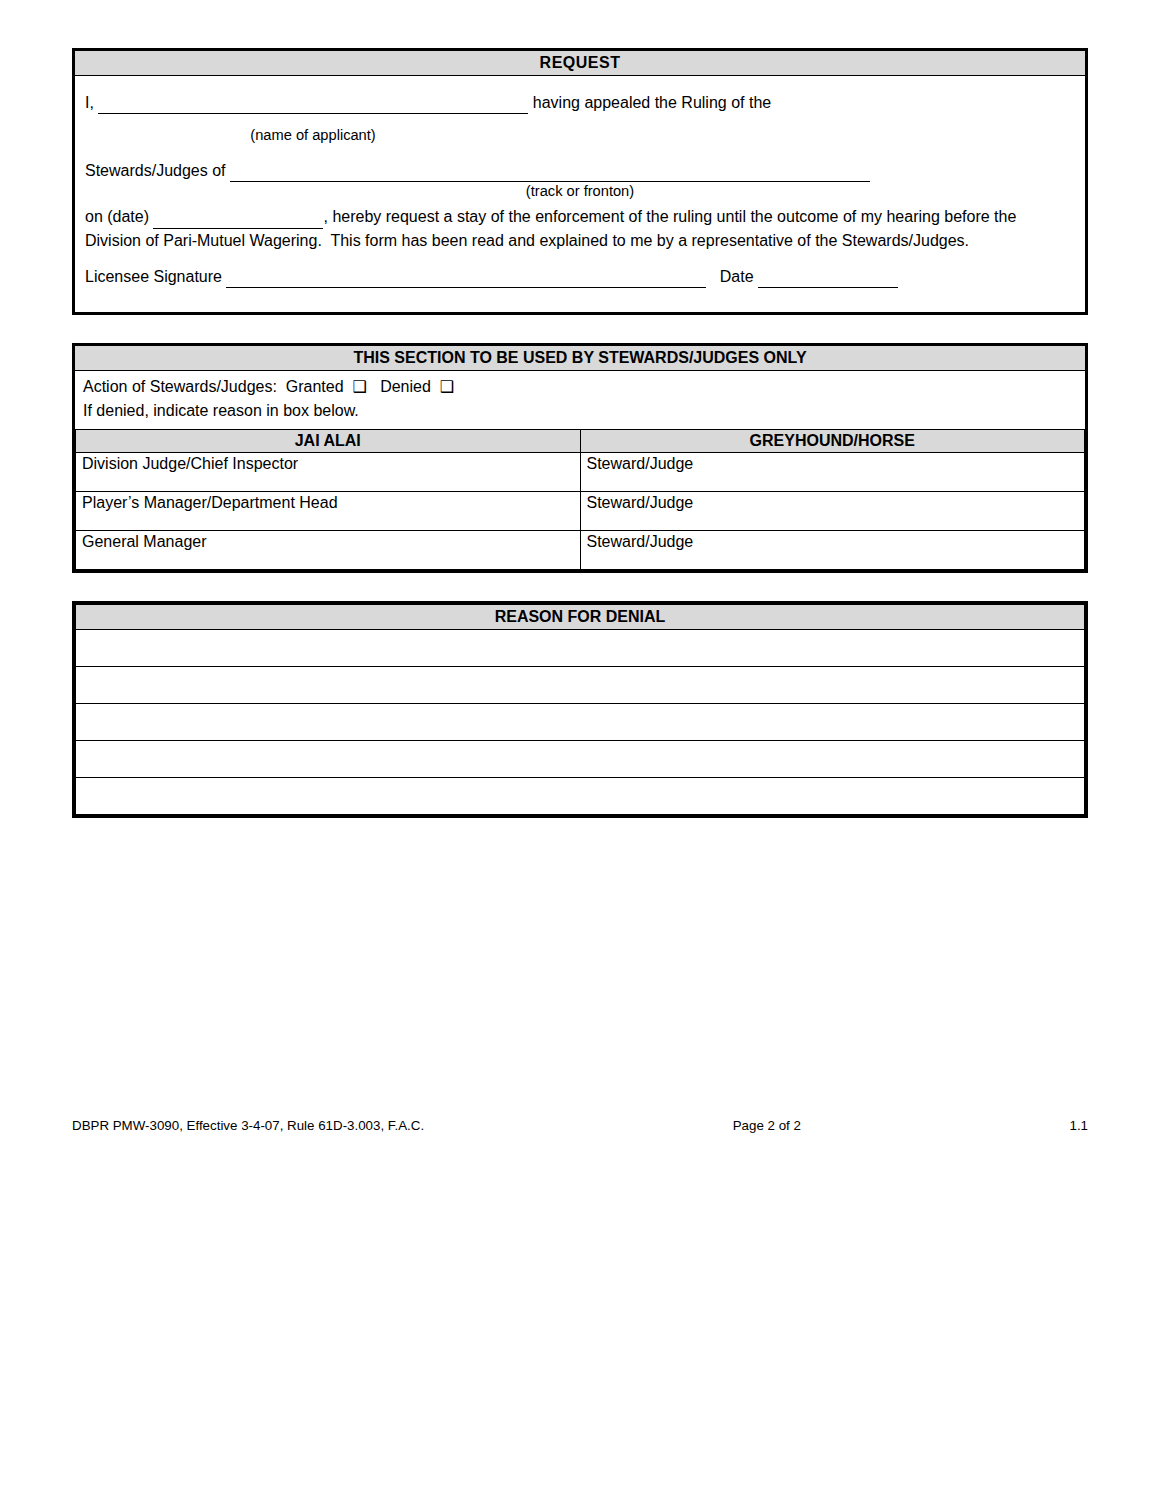REQUEST
I, having appealed the Ruling of the
(name of applicant)
Stewards/Judges of
(track or fronton)
on (date) , hereby request a stay of the enforcement of the ruling until the outcome of my hearing before the Division of Pari-Mutuel Wagering. This form has been read and explained to me by a representative of the Stewards/Judges.
Licensee Signature Date
THIS SECTION TO BE USED BY STEWARDS/JUDGES ONLY
Action of Stewards/Judges: Granted ❑ Denied ❑
If denied, indicate reason in box below.
| JAI ALAI | GREYHOUND/HORSE |
| --- | --- |
| Division Judge/Chief Inspector | Steward/Judge |
| Player’s Manager/Department Head | Steward/Judge |
| General Manager | Steward/Judge |
| REASON FOR DENIAL |
| --- |
DBPR PMW-3090, Effective 3-4-07, Rule 61D-3.003, F.A.C. Page 2 of 2 1.1